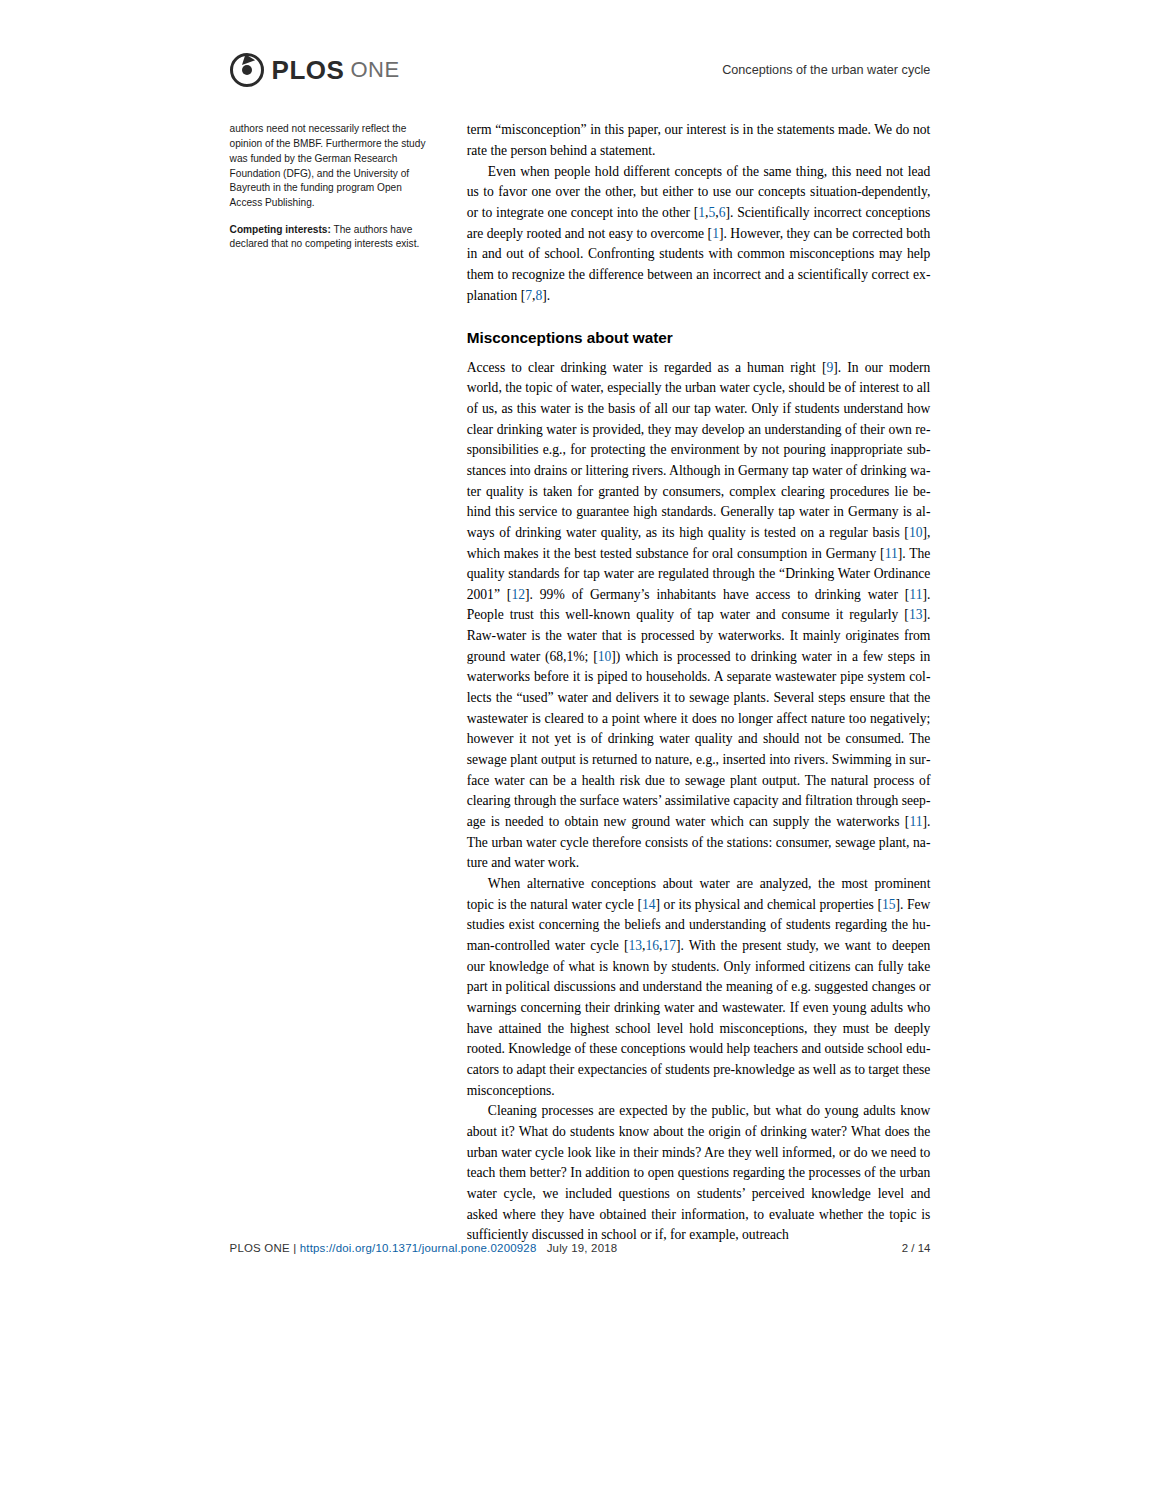PLOSONE
Conceptions of the urban water cycle
authors need not necessarily reflect the opinion of the BMBF. Furthermore the study was funded by the German Research Foundation (DFG), and the University of Bayreuth in the funding program Open Access Publishing.
Competing interests: The authors have declared that no competing interests exist.
term “misconception” in this paper, our interest is in the statements made. We do not rate the person behind a statement.
Even when people hold different concepts of the same thing, this need not lead us to favor one over the other, but either to use our concepts situation-dependently, or to integrate one concept into the other [1,5,6]. Scientifically incorrect conceptions are deeply rooted and not easy to overcome [1]. However, they can be corrected both in and out of school. Confronting students with common misconceptions may help them to recognize the difference between an incorrect and a scientifically correct explanation [7,8].
Misconceptions about water
Access to clear drinking water is regarded as a human right [9]. In our modern world, the topic of water, especially the urban water cycle, should be of interest to all of us, as this water is the basis of all our tap water. Only if students understand how clear drinking water is provided, they may develop an understanding of their own responsibilities e.g., for protecting the environment by not pouring inappropriate substances into drains or littering rivers. Although in Germany tap water of drinking water quality is taken for granted by consumers, complex clearing procedures lie behind this service to guarantee high standards. Generally tap water in Germany is always of drinking water quality, as its high quality is tested on a regular basis [10], which makes it the best tested substance for oral consumption in Germany [11]. The quality standards for tap water are regulated through the “Drinking Water Ordinance 2001” [12]. 99% of Germany’s inhabitants have access to drinking water [11]. People trust this well-known quality of tap water and consume it regularly [13]. Raw-water is the water that is processed by waterworks. It mainly originates from ground water (68,1%; [10]) which is processed to drinking water in a few steps in waterworks before it is piped to households. A separate wastewater pipe system collects the “used” water and delivers it to sewage plants. Several steps ensure that the wastewater is cleared to a point where it does no longer affect nature too negatively; however it not yet is of drinking water quality and should not be consumed. The sewage plant output is returned to nature, e.g., inserted into rivers. Swimming in surface water can be a health risk due to sewage plant output. The natural process of clearing through the surface waters’ assimilative capacity and filtration through seepage is needed to obtain new ground water which can supply the waterworks [11]. The urban water cycle therefore consists of the stations: consumer, sewage plant, nature and water work.
When alternative conceptions about water are analyzed, the most prominent topic is the natural water cycle [14] or its physical and chemical properties [15]. Few studies exist concerning the beliefs and understanding of students regarding the human-controlled water cycle [13,16,17]. With the present study, we want to deepen our knowledge of what is known by students. Only informed citizens can fully take part in political discussions and understand the meaning of e.g. suggested changes or warnings concerning their drinking water and wastewater. If even young adults who have attained the highest school level hold misconceptions, they must be deeply rooted. Knowledge of these conceptions would help teachers and outside school educators to adapt their expectancies of students pre-knowledge as well as to target these misconceptions.
Cleaning processes are expected by the public, but what do young adults know about it? What do students know about the origin of drinking water? What does the urban water cycle look like in their minds? Are they well informed, or do we need to teach them better? In addition to open questions regarding the processes of the urban water cycle, we included questions on students’ perceived knowledge level and asked where they have obtained their information, to evaluate whether the topic is sufficiently discussed in school or if, for example, outreach
PLOS ONE | https://doi.org/10.1371/journal.pone.0200928 July 19, 2018
2 / 14